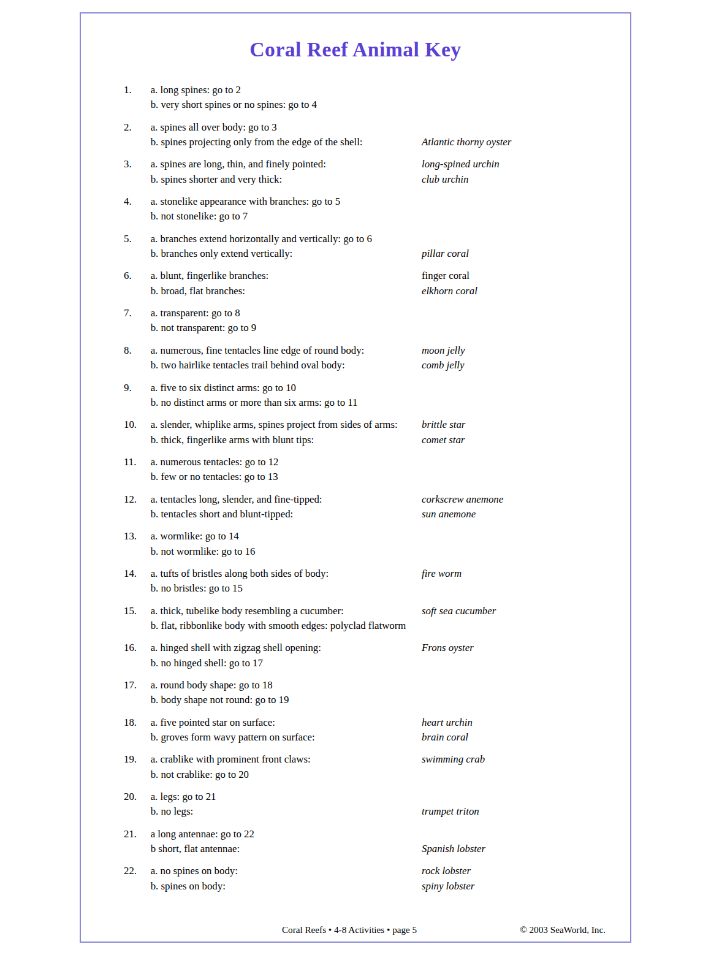Coral Reef Animal Key
1. a. long spines: go to 2
b. very short spines or no spines: go to 4
2. a. spines all over body: go to 3
b. spines projecting only from the edge of the shell: Atlantic thorny oyster
3. a. spines are long, thin, and finely pointed: long-spined urchin
b. spines shorter and very thick: club urchin
4. a. stonelike appearance with branches: go to 5
b. not stonelike: go to 7
5. a. branches extend horizontally and vertically: go to 6
b. branches only extend vertically: pillar coral
6. a. blunt, fingerlike branches: finger coral
b. broad, flat branches: elkhorn coral
7. a. transparent: go to 8
b. not transparent: go to 9
8. a. numerous, fine tentacles line edge of round body: moon jelly
b. two hairlike tentacles trail behind oval body: comb jelly
9. a. five to six distinct arms: go to 10
b. no distinct arms or more than six arms: go to 11
10. a. slender, whiplike arms, spines project from sides of arms: brittle star
b. thick, fingerlike arms with blunt tips: comet star
11. a. numerous tentacles: go to 12
b. few or no tentacles: go to 13
12. a. tentacles long, slender, and fine-tipped: corkscrew anemone
b. tentacles short and blunt-tipped: sun anemone
13. a. wormlike: go to 14
b. not wormlike: go to 16
14. a. tufts of bristles along both sides of body: fire worm
b. no bristles: go to 15
15. a. thick, tubelike body resembling a cucumber: soft sea cucumber
b. flat, ribbonlike body with smooth edges: polyclad flatworm
16. a. hinged shell with zigzag shell opening: Frons oyster
b. no hinged shell: go to 17
17. a. round body shape: go to 18
b. body shape not round: go to 19
18. a. five pointed star on surface: heart urchin
b. groves form wavy pattern on surface: brain coral
19. a. crablike with prominent front claws: swimming crab
b. not crablike: go to 20
20. a. legs: go to 21
b. no legs: trumpet triton
21. a long antennae: go to 22
b short, flat antennae: Spanish lobster
22. a. no spines on body: rock lobster
b. spines on body: spiny lobster
Coral Reefs • 4-8 Activities • page 5
© 2003 SeaWorld, Inc.